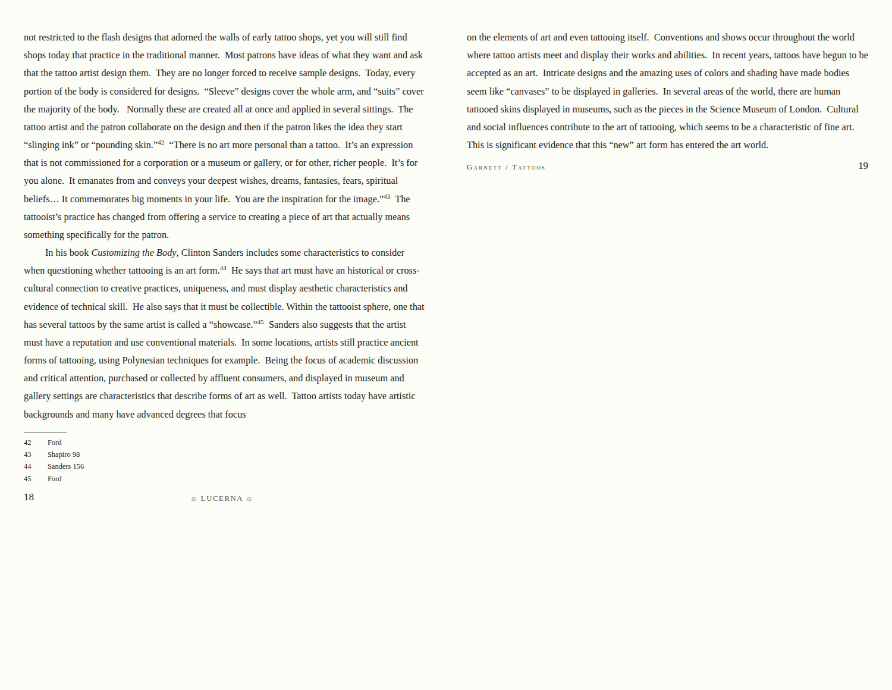not restricted to the flash designs that adorned the walls of early tattoo shops, yet you will still find shops today that practice in the traditional manner. Most patrons have ideas of what they want and ask that the tattoo artist design them. They are no longer forced to receive sample designs. Today, every portion of the body is considered for designs. “Sleeve” designs cover the whole arm, and “suits” cover the majority of the body. Normally these are created all at once and applied in several sittings. The tattoo artist and the patron collaborate on the design and then if the patron likes the idea they start “slinging ink” or “pounding skin.”42 “There is no art more personal than a tattoo. It’s an expression that is not commissioned for a corporation or a museum or gallery, or for other, richer people. It’s for you alone. It emanates from and conveys your deepest wishes, dreams, fantasies, fears, spiritual beliefs… It commemorates big moments in your life. You are the inspiration for the image.”43 The tattooist’s practice has changed from offering a service to creating a piece of art that actually means something specifically for the patron.
In his book Customizing the Body, Clinton Sanders includes some characteristics to consider when questioning whether tattooing is an art form.44 He says that art must have an historical or cross-cultural connection to creative practices, uniqueness, and must display aesthetic characteristics and evidence of technical skill. He also says that it must be collectible. Within the tattooist sphere, one that has several tattoos by the same artist is called a “showcase.”45 Sanders also suggests that the artist must have a reputation and use conventional materials. In some locations, artists still practice ancient forms of tattooing, using Polynesian techniques for example. Being the focus of academic discussion and critical attention, purchased or collected by affluent consumers, and displayed in museum and gallery settings are characteristics that describe forms of art as well. Tattoo artists today have artistic backgrounds and many have advanced degrees that focus
| 42 | Ford |
| 43 | Shapiro 98 |
| 44 | Sanders 156 |
| 45 | Ford |
18 ☼ LUCERNA ☼
on the elements of art and even tattooing itself. Conventions and shows occur throughout the world where tattoo artists meet and display their works and abilities. In recent years, tattoos have begun to be accepted as an art. Intricate designs and the amazing uses of colors and shading have made bodies seem like “canvases” to be displayed in galleries. In several areas of the world, there are human tattooed skins displayed in museums, such as the pieces in the Science Museum of London. Cultural and social influences contribute to the art of tattooing, which seems to be a characteristic of fine art. This is significant evidence that this “new” art form has entered the art world.
Garnett / Tattoos 19